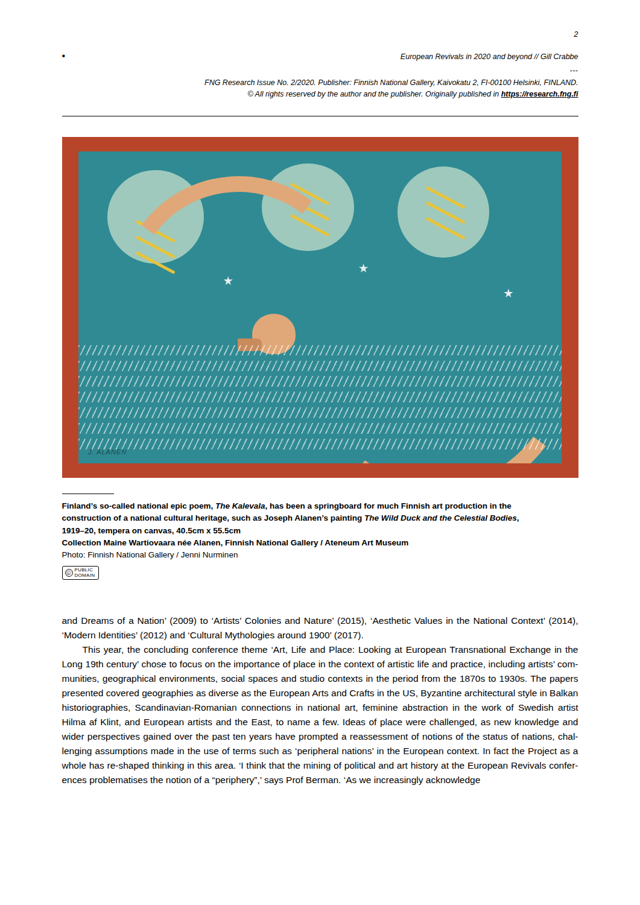2
•
European Revivals in 2020 and beyond // Gill Crabbe
---
FNG Research Issue No. 2/2020. Publisher: Finnish National Gallery, Kaivokatu 2, FI-00100 Helsinki, FINLAND.
© All rights reserved by the author and the publisher. Originally published in https://research.fng.fi
J. ALANEN
Finland’s so-called national epic poem, The Kalevala, has been a springboard for much Finnish art production in the construction of a national cultural heritage, such as Joseph Alanen’s painting The Wild Duck and the Celestial Bodies, 1919–20, tempera on canvas, 40.5cm x 55.5cm
Collection Maine Wartiovaara née Alanen, Finnish National Gallery / Ateneum Art Museum
Photo: Finnish National Gallery / Jenni Nurminen
ⒸPUBLIC
DOMAIN
and Dreams of a Nation’ (2009) to ‘Artists’ Colonies and Nature’ (2015), ‘Aesthetic Values in the National Context’ (2014), ‘Modern Identities’ (2012) and ‘Cultural Mythologies around 1900’ (2017).
This year, the concluding conference theme ‘Art, Life and Place: Looking at European Transnational Exchange in the Long 19th century’ chose to focus on the importance of place in the context of artistic life and practice, including artists’ communities, geographical environments, social spaces and studio contexts in the period from the 1870s to 1930s. The papers presented covered geographies as diverse as the European Arts and Crafts in the US, Byzantine architectural style in Balkan historiographies, Scandinavian-Romanian connections in national art, feminine abstraction in the work of Swedish artist Hilma af Klint, and European artists and the East, to name a few. Ideas of place were challenged, as new knowledge and wider perspectives gained over the past ten years have prompted a reassessment of notions of the status of nations, challenging assumptions made in the use of terms such as ‘peripheral nations’ in the European context. In fact the Project as a whole has re-shaped thinking in this area. ‘I think that the mining of political and art history at the European Revivals conferences problematises the notion of a “periphery”,’ says Prof Berman. ‘As we increasingly acknowledge